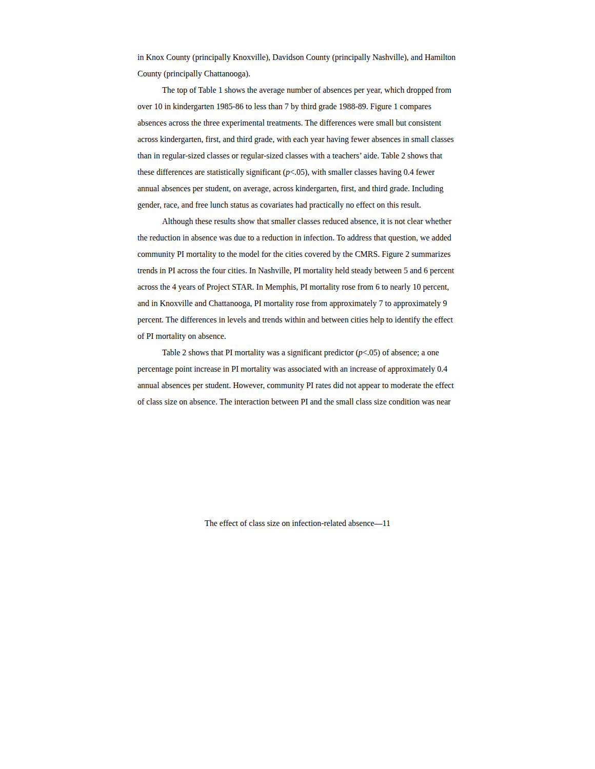in Knox County (principally Knoxville), Davidson County (principally Nashville), and Hamilton County (principally Chattanooga).
The top of Table 1 shows the average number of absences per year, which dropped from over 10 in kindergarten 1985-86 to less than 7 by third grade 1988-89. Figure 1 compares absences across the three experimental treatments. The differences were small but consistent across kindergarten, first, and third grade, with each year having fewer absences in small classes than in regular-sized classes or regular-sized classes with a teachers’ aide. Table 2 shows that these differences are statistically significant (p<.05), with smaller classes having 0.4 fewer annual absences per student, on average, across kindergarten, first, and third grade. Including gender, race, and free lunch status as covariates had practically no effect on this result.
Although these results show that smaller classes reduced absence, it is not clear whether the reduction in absence was due to a reduction in infection. To address that question, we added community PI mortality to the model for the cities covered by the CMRS. Figure 2 summarizes trends in PI across the four cities. In Nashville, PI mortality held steady between 5 and 6 percent across the 4 years of Project STAR. In Memphis, PI mortality rose from 6 to nearly 10 percent, and in Knoxville and Chattanooga, PI mortality rose from approximately 7 to approximately 9 percent. The differences in levels and trends within and between cities help to identify the effect of PI mortality on absence.
Table 2 shows that PI mortality was a significant predictor (p<.05) of absence; a one percentage point increase in PI mortality was associated with an increase of approximately 0.4 annual absences per student. However, community PI rates did not appear to moderate the effect of class size on absence. The interaction between PI and the small class size condition was near
The effect of class size on infection-related absence—11